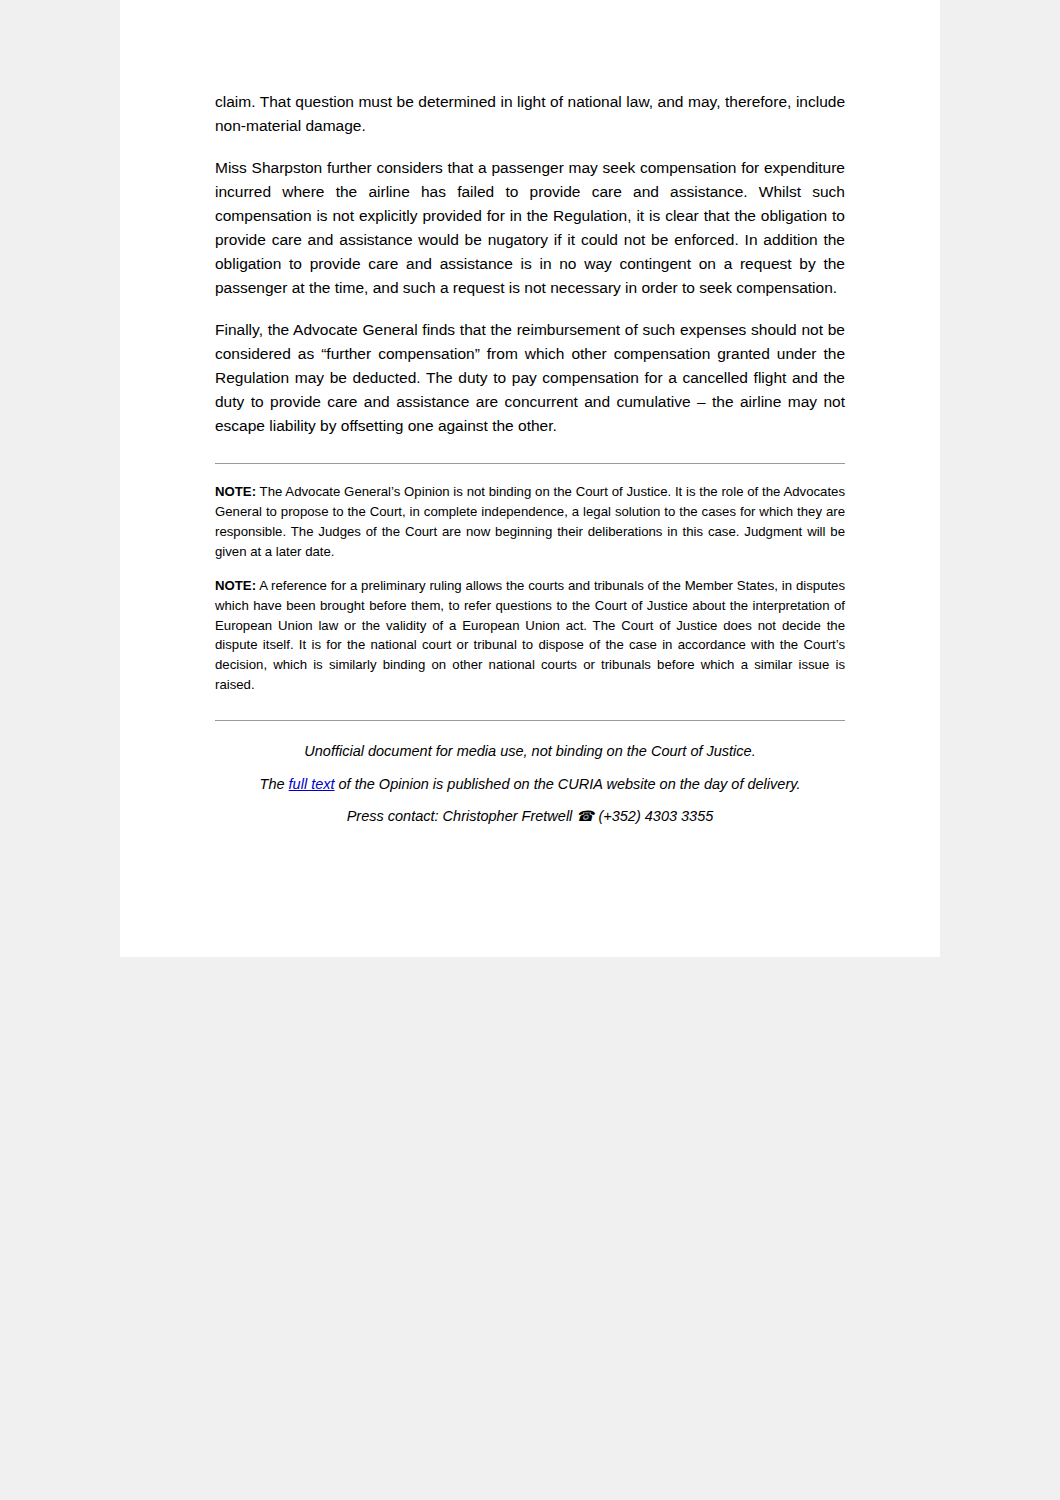claim. That question must be determined in light of national law, and may, therefore, include non-material damage.
Miss Sharpston further considers that a passenger may seek compensation for expenditure incurred where the airline has failed to provide care and assistance. Whilst such compensation is not explicitly provided for in the Regulation, it is clear that the obligation to provide care and assistance would be nugatory if it could not be enforced. In addition the obligation to provide care and assistance is in no way contingent on a request by the passenger at the time, and such a request is not necessary in order to seek compensation.
Finally, the Advocate General finds that the reimbursement of such expenses should not be considered as “further compensation” from which other compensation granted under the Regulation may be deducted. The duty to pay compensation for a cancelled flight and the duty to provide care and assistance are concurrent and cumulative – the airline may not escape liability by offsetting one against the other.
NOTE: The Advocate General’s Opinion is not binding on the Court of Justice. It is the role of the Advocates General to propose to the Court, in complete independence, a legal solution to the cases for which they are responsible. The Judges of the Court are now beginning their deliberations in this case. Judgment will be given at a later date.
NOTE: A reference for a preliminary ruling allows the courts and tribunals of the Member States, in disputes which have been brought before them, to refer questions to the Court of Justice about the interpretation of European Union law or the validity of a European Union act. The Court of Justice does not decide the dispute itself. It is for the national court or tribunal to dispose of the case in accordance with the Court’s decision, which is similarly binding on other national courts or tribunals before which a similar issue is raised.
Unofficial document for media use, not binding on the Court of Justice.
The full text of the Opinion is published on the CURIA website on the day of delivery.
Press contact: Christopher Fretwell ☎ (+352) 4303 3355